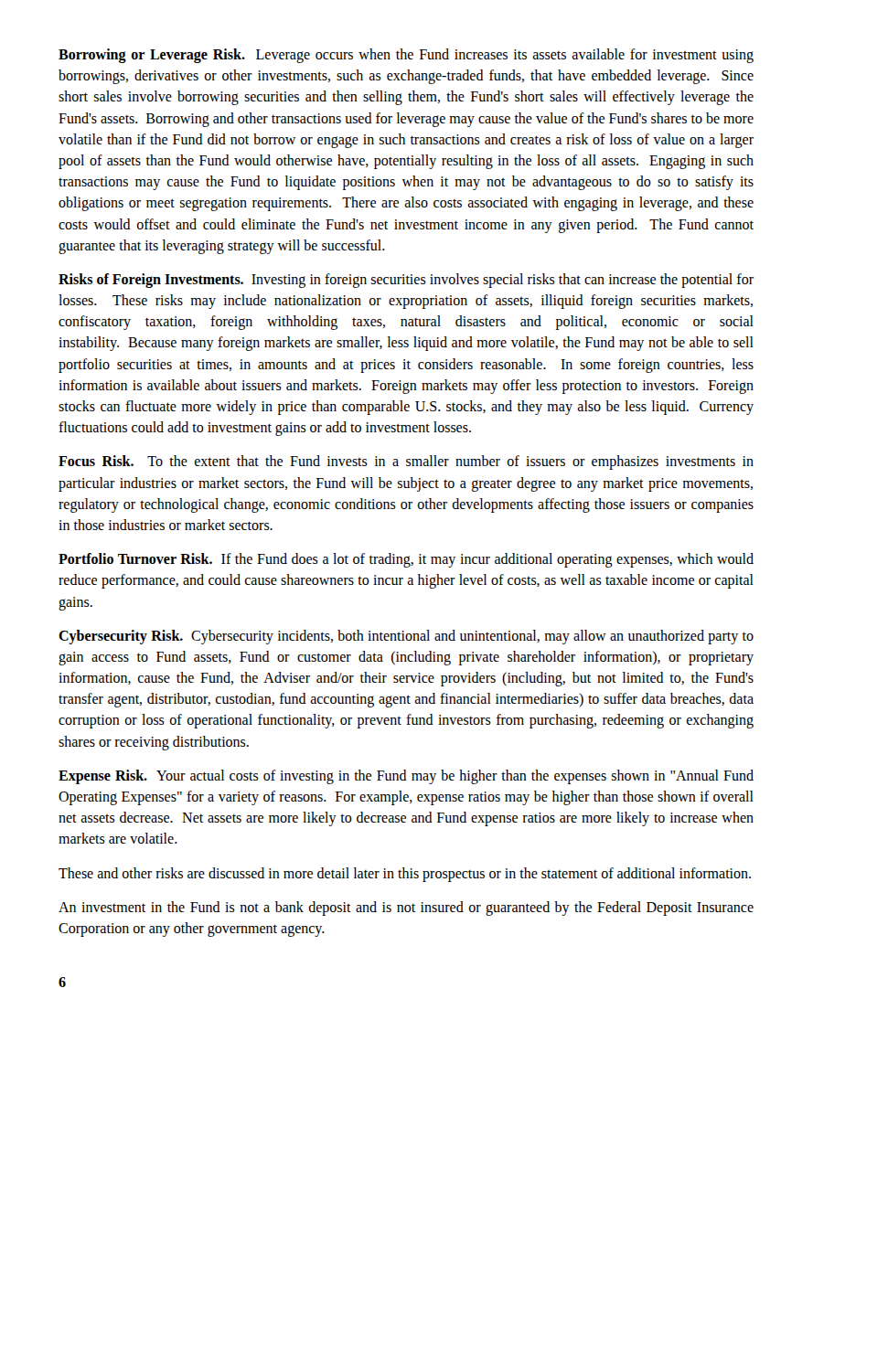Borrowing or Leverage Risk. Leverage occurs when the Fund increases its assets available for investment using borrowings, derivatives or other investments, such as exchange-traded funds, that have embedded leverage. Since short sales involve borrowing securities and then selling them, the Fund's short sales will effectively leverage the Fund's assets. Borrowing and other transactions used for leverage may cause the value of the Fund's shares to be more volatile than if the Fund did not borrow or engage in such transactions and creates a risk of loss of value on a larger pool of assets than the Fund would otherwise have, potentially resulting in the loss of all assets. Engaging in such transactions may cause the Fund to liquidate positions when it may not be advantageous to do so to satisfy its obligations or meet segregation requirements. There are also costs associated with engaging in leverage, and these costs would offset and could eliminate the Fund's net investment income in any given period. The Fund cannot guarantee that its leveraging strategy will be successful.
Risks of Foreign Investments. Investing in foreign securities involves special risks that can increase the potential for losses. These risks may include nationalization or expropriation of assets, illiquid foreign securities markets, confiscatory taxation, foreign withholding taxes, natural disasters and political, economic or social instability. Because many foreign markets are smaller, less liquid and more volatile, the Fund may not be able to sell portfolio securities at times, in amounts and at prices it considers reasonable. In some foreign countries, less information is available about issuers and markets. Foreign markets may offer less protection to investors. Foreign stocks can fluctuate more widely in price than comparable U.S. stocks, and they may also be less liquid. Currency fluctuations could add to investment gains or add to investment losses.
Focus Risk. To the extent that the Fund invests in a smaller number of issuers or emphasizes investments in particular industries or market sectors, the Fund will be subject to a greater degree to any market price movements, regulatory or technological change, economic conditions or other developments affecting those issuers or companies in those industries or market sectors.
Portfolio Turnover Risk. If the Fund does a lot of trading, it may incur additional operating expenses, which would reduce performance, and could cause shareowners to incur a higher level of costs, as well as taxable income or capital gains.
Cybersecurity Risk. Cybersecurity incidents, both intentional and unintentional, may allow an unauthorized party to gain access to Fund assets, Fund or customer data (including private shareholder information), or proprietary information, cause the Fund, the Adviser and/or their service providers (including, but not limited to, the Fund's transfer agent, distributor, custodian, fund accounting agent and financial intermediaries) to suffer data breaches, data corruption or loss of operational functionality, or prevent fund investors from purchasing, redeeming or exchanging shares or receiving distributions.
Expense Risk. Your actual costs of investing in the Fund may be higher than the expenses shown in "Annual Fund Operating Expenses" for a variety of reasons. For example, expense ratios may be higher than those shown if overall net assets decrease. Net assets are more likely to decrease and Fund expense ratios are more likely to increase when markets are volatile.
These and other risks are discussed in more detail later in this prospectus or in the statement of additional information.
An investment in the Fund is not a bank deposit and is not insured or guaranteed by the Federal Deposit Insurance Corporation or any other government agency.
6